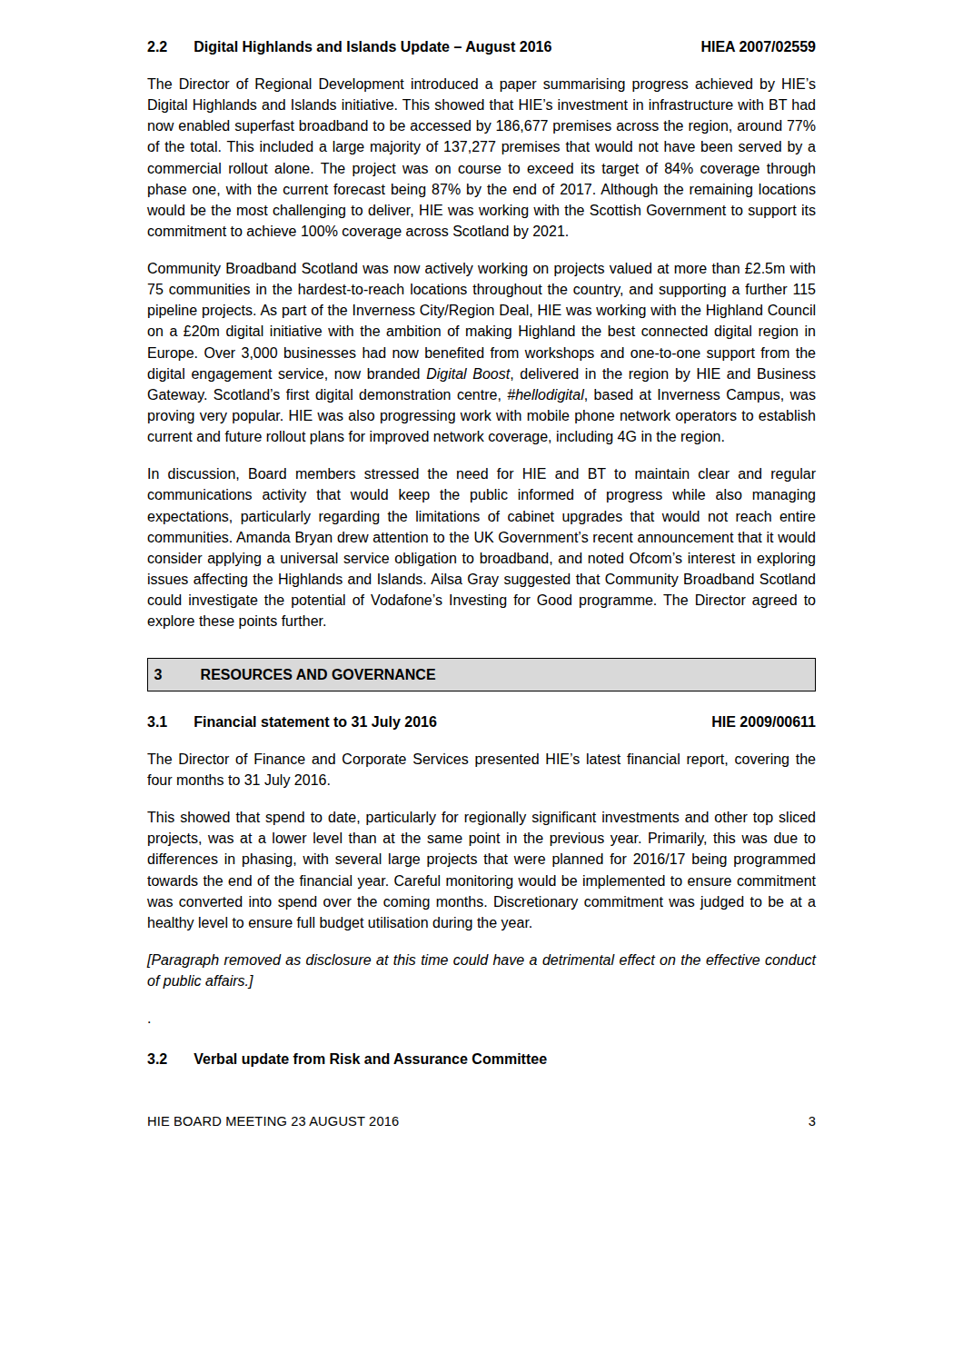2.2 Digital Highlands and Islands Update – August 2016 HIEA 2007/02559
The Director of Regional Development introduced a paper summarising progress achieved by HIE’s Digital Highlands and Islands initiative. This showed that HIE’s investment in infrastructure with BT had now enabled superfast broadband to be accessed by 186,677 premises across the region, around 77% of the total. This included a large majority of 137,277 premises that would not have been served by a commercial rollout alone. The project was on course to exceed its target of 84% coverage through phase one, with the current forecast being 87% by the end of 2017. Although the remaining locations would be the most challenging to deliver, HIE was working with the Scottish Government to support its commitment to achieve 100% coverage across Scotland by 2021.
Community Broadband Scotland was now actively working on projects valued at more than £2.5m with 75 communities in the hardest-to-reach locations throughout the country, and supporting a further 115 pipeline projects. As part of the Inverness City/Region Deal, HIE was working with the Highland Council on a £20m digital initiative with the ambition of making Highland the best connected digital region in Europe. Over 3,000 businesses had now benefited from workshops and one-to-one support from the digital engagement service, now branded Digital Boost, delivered in the region by HIE and Business Gateway. Scotland’s first digital demonstration centre, #hellodigital, based at Inverness Campus, was proving very popular. HIE was also progressing work with mobile phone network operators to establish current and future rollout plans for improved network coverage, including 4G in the region.
In discussion, Board members stressed the need for HIE and BT to maintain clear and regular communications activity that would keep the public informed of progress while also managing expectations, particularly regarding the limitations of cabinet upgrades that would not reach entire communities. Amanda Bryan drew attention to the UK Government’s recent announcement that it would consider applying a universal service obligation to broadband, and noted Ofcom’s interest in exploring issues affecting the Highlands and Islands. Ailsa Gray suggested that Community Broadband Scotland could investigate the potential of Vodafone’s Investing for Good programme. The Director agreed to explore these points further.
3 RESOURCES AND GOVERNANCE
3.1 Financial statement to 31 July 2016 HIE 2009/00611
The Director of Finance and Corporate Services presented HIE’s latest financial report, covering the four months to 31 July 2016.
This showed that spend to date, particularly for regionally significant investments and other top sliced projects, was at a lower level than at the same point in the previous year. Primarily, this was due to differences in phasing, with several large projects that were planned for 2016/17 being programmed towards the end of the financial year. Careful monitoring would be implemented to ensure commitment was converted into spend over the coming months. Discretionary commitment was judged to be at a healthy level to ensure full budget utilisation during the year.
[Paragraph removed as disclosure at this time could have a detrimental effect on the effective conduct of public affairs.]
.
3.2 Verbal update from Risk and Assurance Committee
HIE BOARD MEETING 23 AUGUST 2016 3